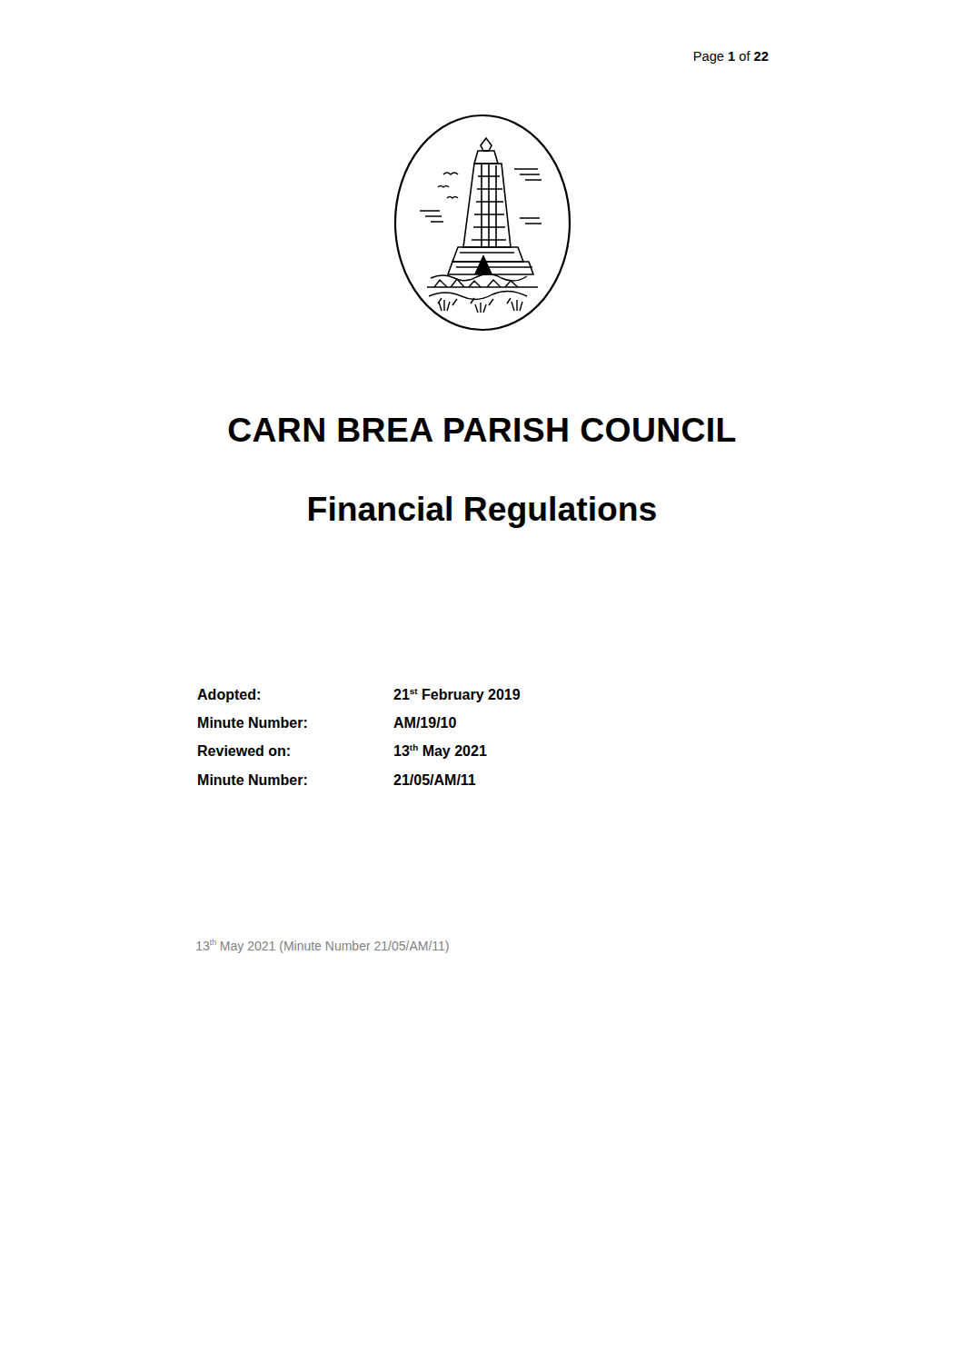Page 1 of 22
CARN BREA PARISH COUNCIL
Financial Regulations
| Adopted: | 21 st February 2019 |
| Minute Number: | AM/19/10 |
| Reviewed on: | 13 th May 2021 |
| Minute Number: | 21/05/AM/11 |
13th May 2021 (Minute Number 21/05/AM/11)